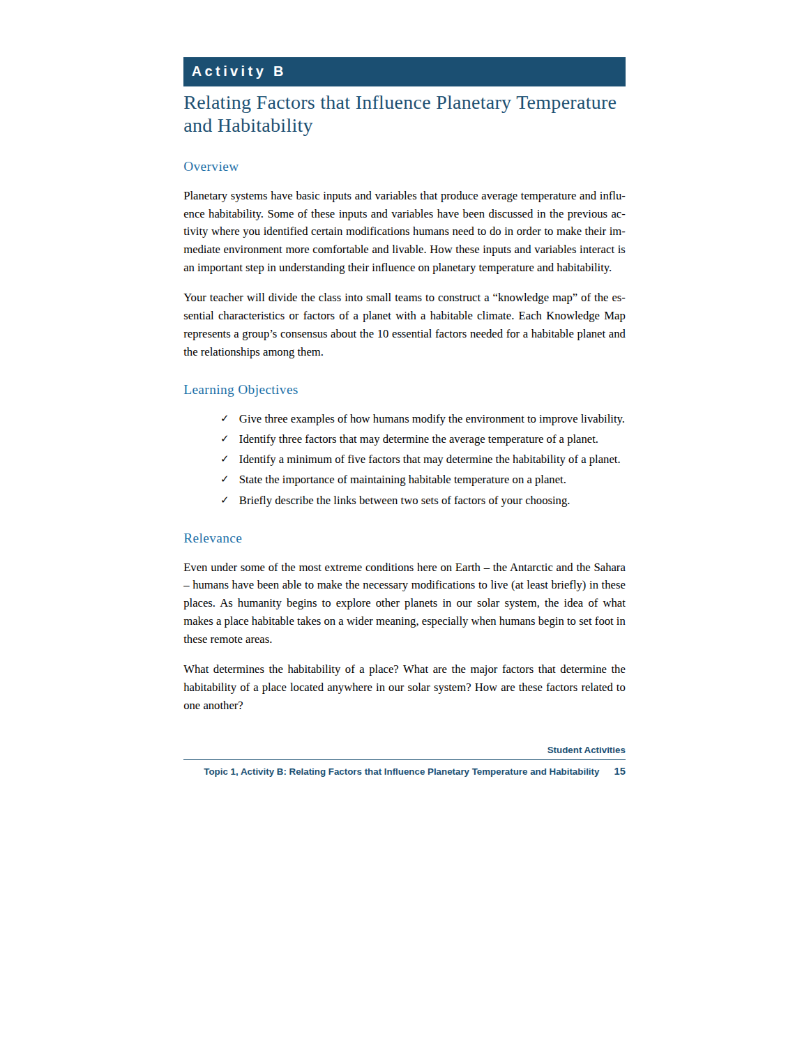Activity B
Relating Factors that Influence Planetary Temperature
and Habitability
Overview
Planetary systems have basic inputs and variables that produce average temperature and influence habitability. Some of these inputs and variables have been discussed in the previous activity where you identified certain modifications humans need to do in order to make their immediate environment more comfortable and livable. How these inputs and variables interact is an important step in understanding their influence on planetary temperature and habitability.
Your teacher will divide the class into small teams to construct a “knowledge map” of the essential characteristics or factors of a planet with a habitable climate. Each Knowledge Map represents a group’s consensus about the 10 essential factors needed for a habitable planet and the relationships among them.
Learning Objectives
Give three examples of how humans modify the environment to improve livability.
Identify three factors that may determine the average temperature of a planet.
Identify a minimum of five factors that may determine the habitability of a planet.
State the importance of maintaining habitable temperature on a planet.
Briefly describe the links between two sets of factors of your choosing.
Relevance
Even under some of the most extreme conditions here on Earth – the Antarctic and the Sahara – humans have been able to make the necessary modifications to live (at least briefly) in these places. As humanity begins to explore other planets in our solar system, the idea of what makes a place habitable takes on a wider meaning, especially when humans begin to set foot in these remote areas.
What determines the habitability of a place? What are the major factors that determine the habitability of a place located anywhere in our solar system? How are these factors related to one another?
Student Activities
Topic 1, Activity B: Relating Factors that Influence Planetary Temperature and Habitability 15